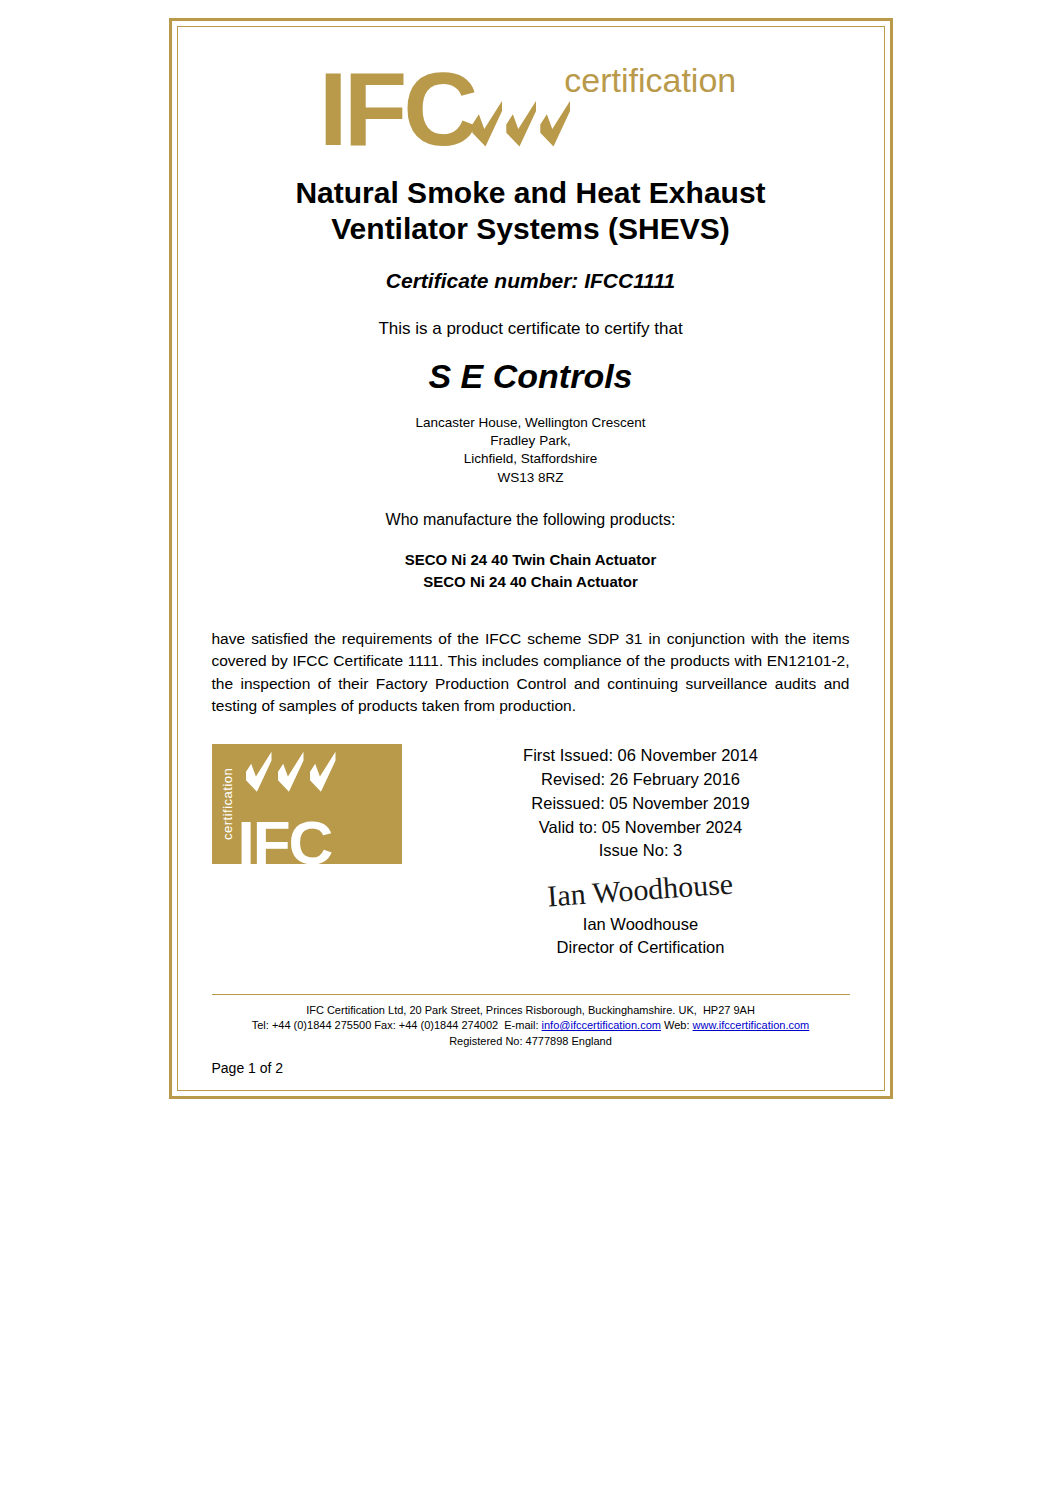IFC certification
Natural Smoke and Heat Exhaust
Ventilator Systems (SHEVS)
Certificate number: IFCC1111
This is a product certificate to certify that
S E Controls
Lancaster House, Wellington Crescent
Fradley Park,
Lichfield, Staffordshire
WS13 8RZ
Who manufacture the following products:
SECO Ni 24 40 Twin Chain Actuator
SECO Ni 24 40 Chain Actuator
have satisfied the requirements of the IFCC scheme SDP 31 in conjunction with the items covered by IFCC Certificate 1111. This includes compliance of the products with EN12101-2, the inspection of their Factory Production Control and continuing surveillance audits and testing of samples of products taken from production.
certification IFC
First Issued: 06 November 2014
Revised: 26 February 2016
Reissued: 05 November 2019
Valid to: 05 November 2024
Issue No: 3
Ian Woodhouse
Ian Woodhouse
Director of Certification
IFC Certification Ltd, 20 Park Street, Princes Risborough, Buckinghamshire. UK, HP27 9AH
Tel: +44 (0)1844 275500 Fax: +44 (0)1844 274002 E-mail: info@ifccertification.com Web: www.ifccertification.com
Registered No: 4777898 England
Page 1 of 2